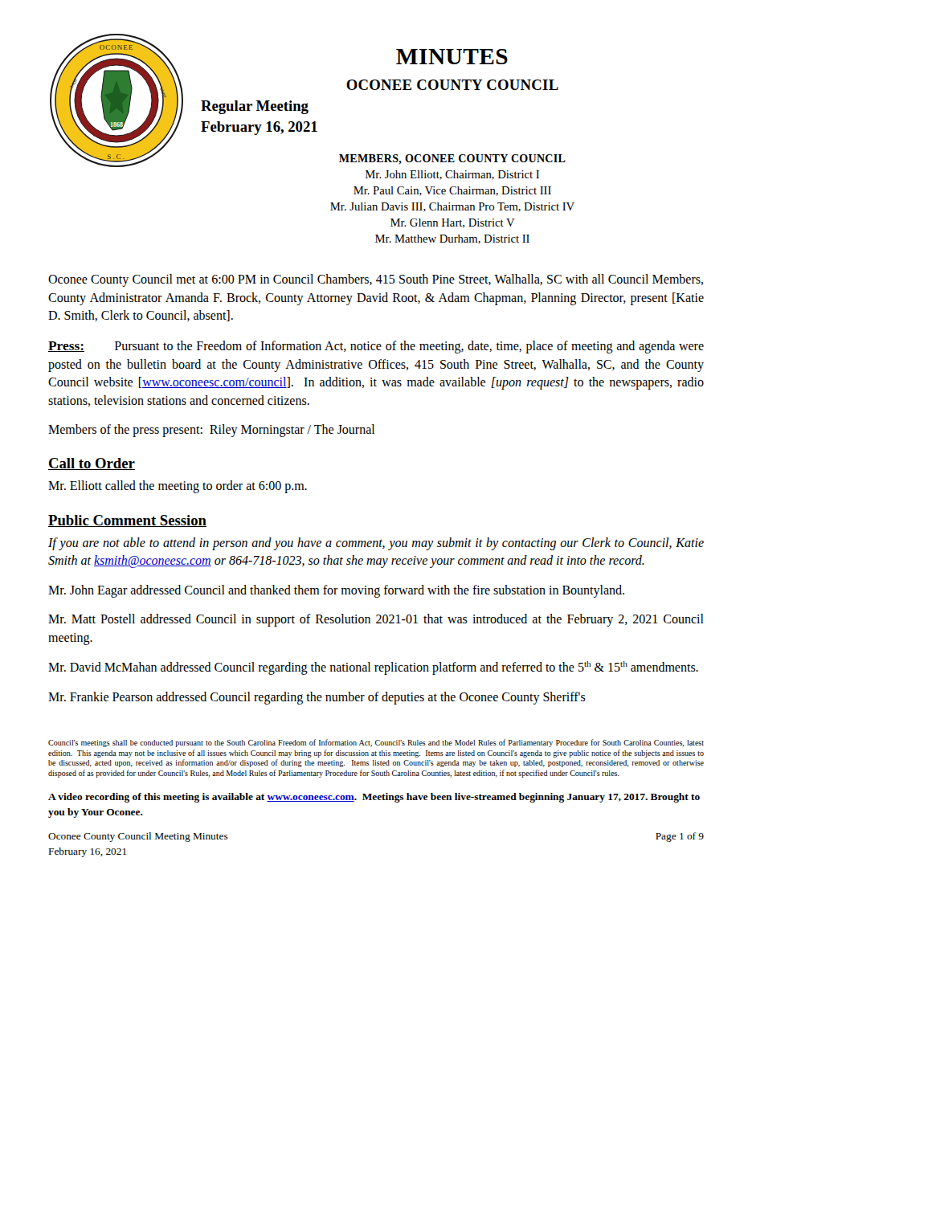OCONEE S.C. 1868 Land Water
MINUTES
OCONEE COUNTY COUNCIL
Regular Meeting
February 16, 2021
MEMBERS, OCONEE COUNTY COUNCIL
Mr. John Elliott, Chairman, District I
Mr. Paul Cain, Vice Chairman, District III
Mr. Julian Davis III, Chairman Pro Tem, District IV
Mr. Glenn Hart, District V
Mr. Matthew Durham, District II
Oconee County Council met at 6:00 PM in Council Chambers, 415 South Pine Street, Walhalla, SC with all Council Members, County Administrator Amanda F. Brock, County Attorney David Root, & Adam Chapman, Planning Director, present [Katie D. Smith, Clerk to Council, absent].
Press: Pursuant to the Freedom of Information Act, notice of the meeting, date, time, place of meeting and agenda were posted on the bulletin board at the County Administrative Offices, 415 South Pine Street, Walhalla, SC, and the County Council website [www.oconeesc.com/council]. In addition, it was made available [upon request] to the newspapers, radio stations, television stations and concerned citizens.
Members of the press present: Riley Morningstar / The Journal
Call to Order
Mr. Elliott called the meeting to order at 6:00 p.m.
Public Comment Session
If you are not able to attend in person and you have a comment, you may submit it by contacting our Clerk to Council, Katie Smith at ksmith@oconeesc.com or 864-718-1023, so that she may receive your comment and read it into the record.
Mr. John Eagar addressed Council and thanked them for moving forward with the fire substation in Bountyland.
Mr. Matt Postell addressed Council in support of Resolution 2021-01 that was introduced at the February 2, 2021 Council meeting.
Mr. David McMahan addressed Council regarding the national replication platform and referred to the 5th & 15th amendments.
Mr. Frankie Pearson addressed Council regarding the number of deputies at the Oconee County Sheriff's
Council's meetings shall be conducted pursuant to the South Carolina Freedom of Information Act, Council's Rules and the Model Rules of Parliamentary Procedure for South Carolina Counties, latest edition. This agenda may not be inclusive of all issues which Council may bring up for discussion at this meeting. Items are listed on Council's agenda to give public notice of the subjects and issues to be discussed, acted upon, received as information and/or disposed of during the meeting. Items listed on Council's agenda may be taken up, tabled, postponed, reconsidered, removed or otherwise disposed of as provided for under Council's Rules, and Model Rules of Parliamentary Procedure for South Carolina Counties, latest edition, if not specified under Council's rules.
A video recording of this meeting is available at www.oconeesc.com. Meetings have been live-streamed beginning January 17, 2017. Brought to you by Your Oconee.
Oconee County Council Meeting Minutes
February 16, 2021
Page 1 of 9